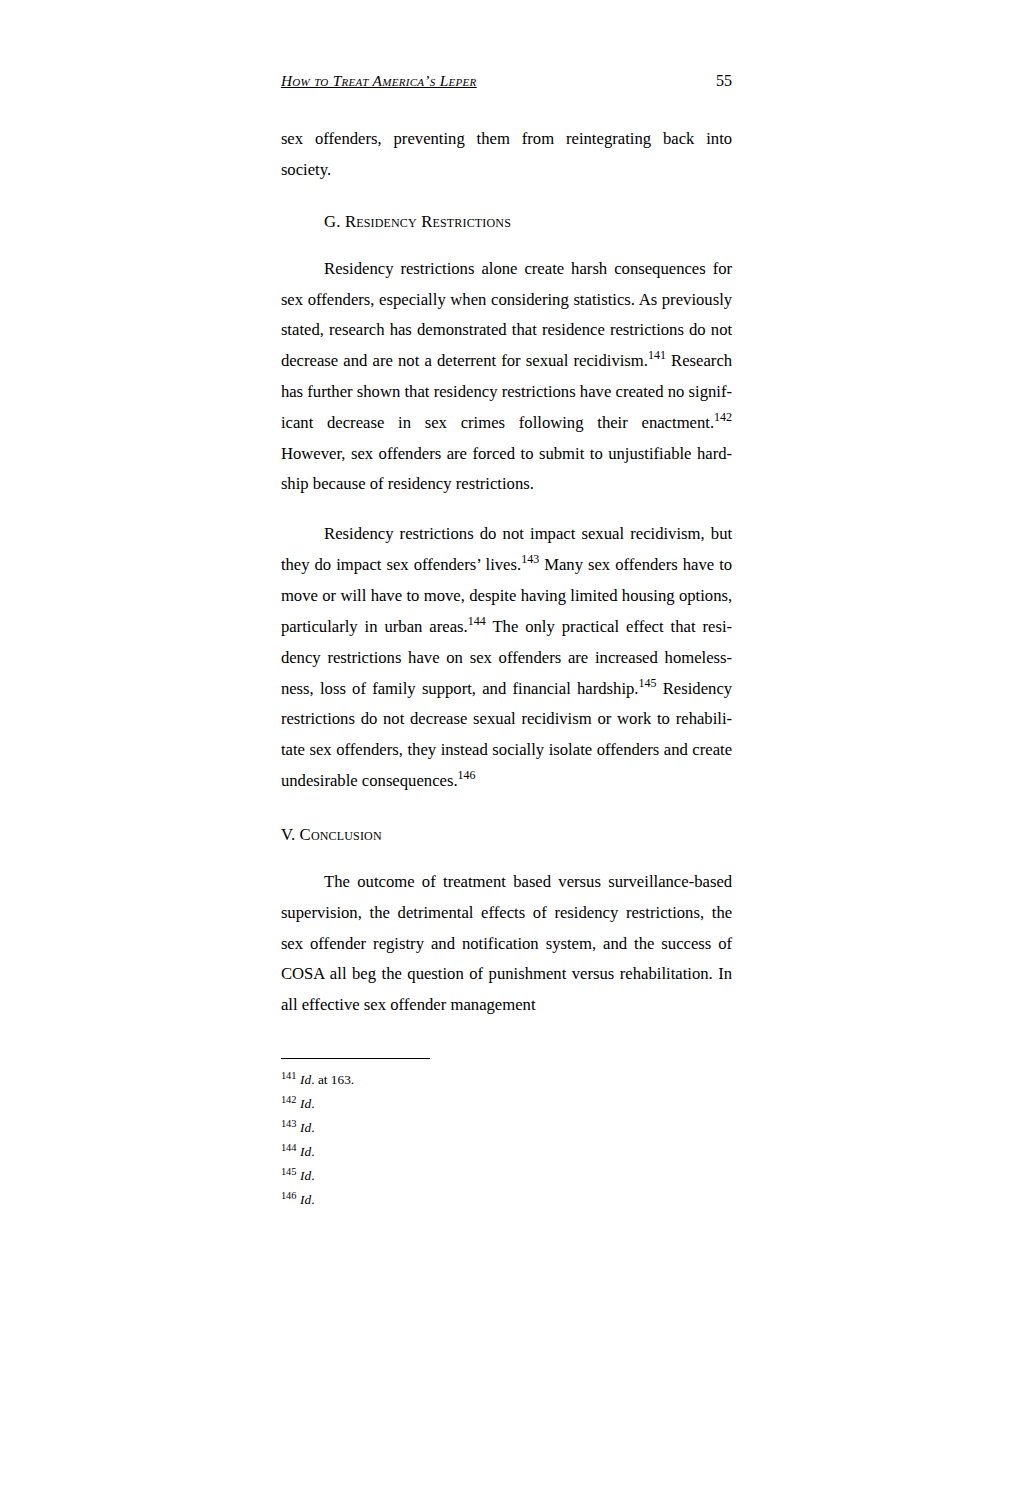How to Treat America’s Leper 55
sex offenders, preventing them from reintegrating back into society.
G. Residency Restrictions
Residency restrictions alone create harsh consequences for sex offenders, especially when considering statistics. As previously stated, research has demonstrated that residence restrictions do not decrease and are not a deterrent for sexual recidivism.141 Research has further shown that residency restrictions have created no significant decrease in sex crimes following their enactment.142 However, sex offenders are forced to submit to unjustifiable hardship because of residency restrictions.
Residency restrictions do not impact sexual recidivism, but they do impact sex offenders’ lives.143 Many sex offenders have to move or will have to move, despite having limited housing options, particularly in urban areas.144 The only practical effect that residency restrictions have on sex offenders are increased homelessness, loss of family support, and financial hardship.145 Residency restrictions do not decrease sexual recidivism or work to rehabilitate sex offenders, they instead socially isolate offenders and create undesirable consequences.146
V. Conclusion
The outcome of treatment based versus surveillance-based supervision, the detrimental effects of residency restrictions, the sex offender registry and notification system, and the success of COSA all beg the question of punishment versus rehabilitation. In all effective sex offender management
141 Id. at 163.
142 Id.
143 Id.
144 Id.
145 Id.
146 Id.